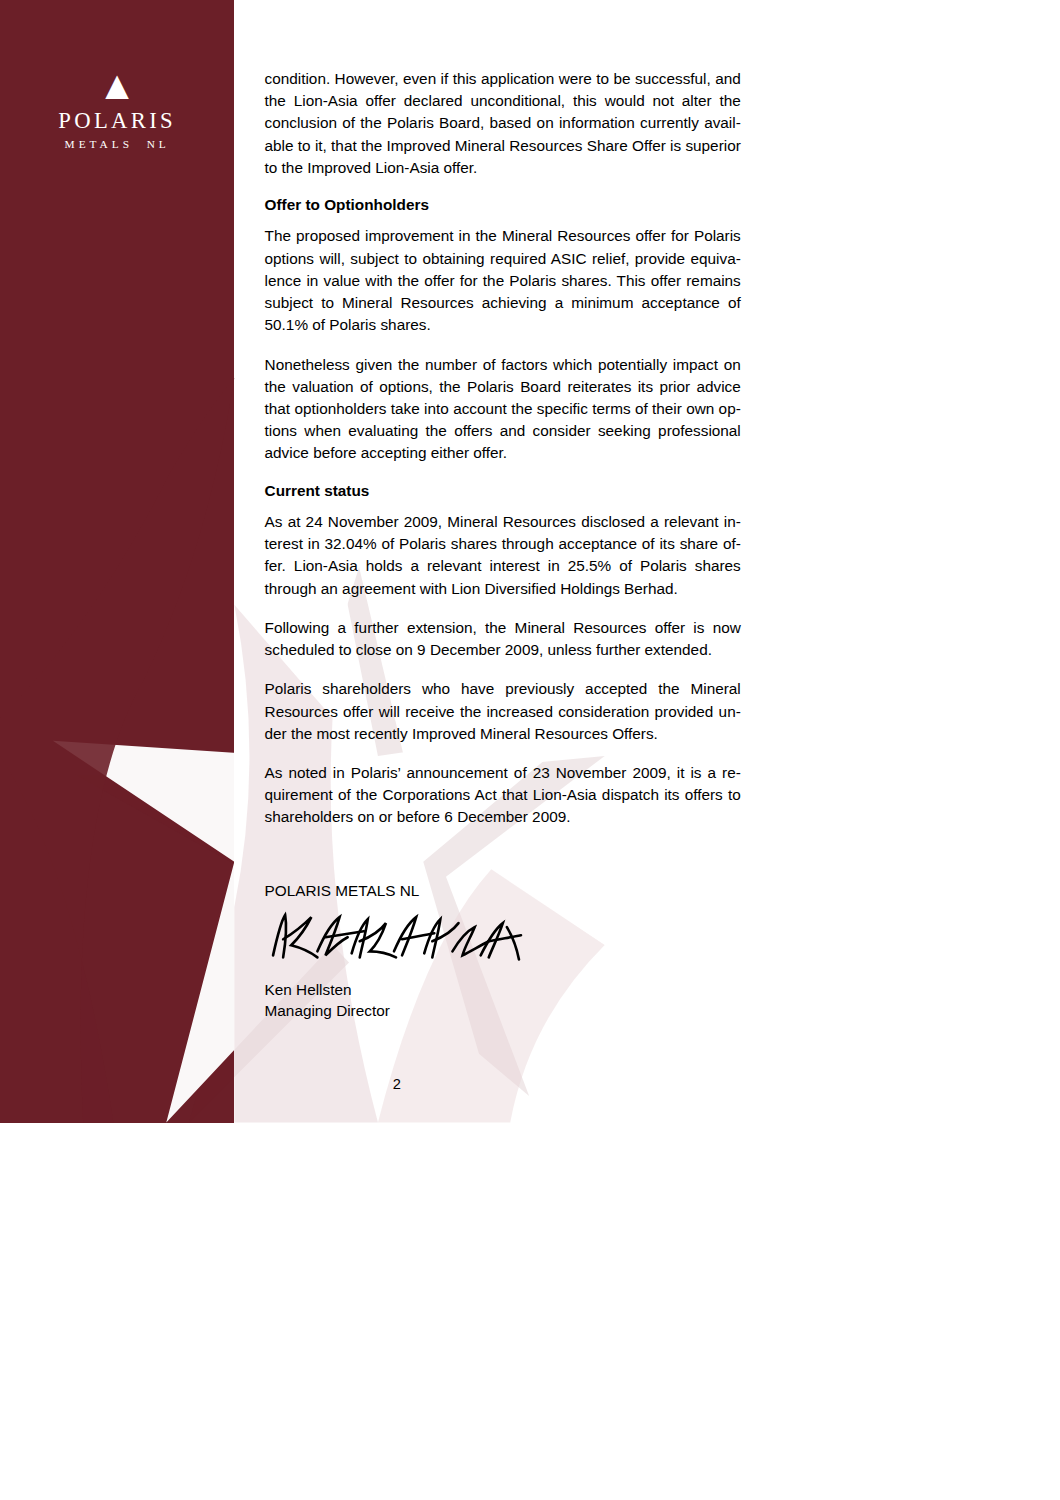▲
POLARIS
METALS NL
condition. However, even if this application were to be successful, and the Lion-Asia offer declared unconditional, this would not alter the conclusion of the Polaris Board, based on information currently available to it, that the Improved Mineral Resources Share Offer is superior to the Improved Lion-Asia offer.
Offer to Optionholders
The proposed improvement in the Mineral Resources offer for Polaris options will, subject to obtaining required ASIC relief, provide equivalence in value with the offer for the Polaris shares. This offer remains subject to Mineral Resources achieving a minimum acceptance of 50.1% of Polaris shares.
Nonetheless given the number of factors which potentially impact on the valuation of options, the Polaris Board reiterates its prior advice that optionholders take into account the specific terms of their own options when evaluating the offers and consider seeking professional advice before accepting either offer.
Current status
As at 24 November 2009, Mineral Resources disclosed a relevant interest in 32.04% of Polaris shares through acceptance of its share offer. Lion-Asia holds a relevant interest in 25.5% of Polaris shares through an agreement with Lion Diversified Holdings Berhad.
Following a further extension, the Mineral Resources offer is now scheduled to close on 9 December 2009, unless further extended.
Polaris shareholders who have previously accepted the Mineral Resources offer will receive the increased consideration provided under the most recently Improved Mineral Resources Offers.
As noted in Polaris’ announcement of 23 November 2009, it is a requirement of the Corporations Act that Lion-Asia dispatch its offers to shareholders on or before 6 December 2009.
POLARIS METALS NL
Ken Hellsten
Managing Director
2